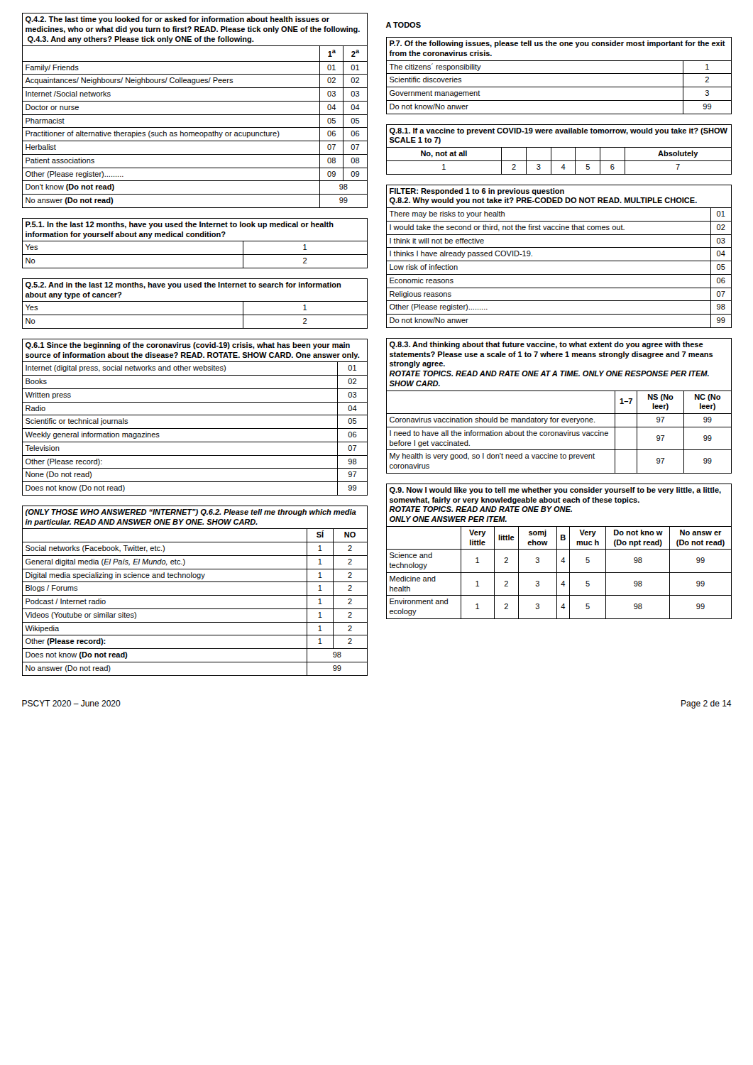| Q.4.2. The last time you looked for or asked for information about health issues or medicines, who or what did you turn to first? READ. Please tick only ONE of the following. Q.4.3. And any others? Please tick only ONE of the following. |
| | 1 a | 2 a |
| Family/ Friends | 01 | 01 |
| Acquaintances/ Neighbours/ Neighbours/ Colleagues/ Peers | 02 | 02 |
| Internet /Social networks | 03 | 03 |
| Doctor or nurse | 04 | 04 |
| Pharmacist | 05 | 05 |
| Practitioner of alternative therapies (such as homeopathy or acupuncture) | 06 | 06 |
| Herbalist | 07 | 07 |
| Patient associations | 08 | 08 |
| Other (Please register)......... | 09 | 09 |
| Don't know (Do not read) | 98 |
| No answer (Do not read) | 99 |
| P.5.1. In the last 12 months, have you used the Internet to look up medical or health information for yourself about any medical condition? |
| Yes | 1 |
| No | 2 |
| Q.5.2. And in the last 12 months, have you used the Internet to search for information about any type of cancer? |
| Yes | 1 |
| No | 2 |
| Q.6.1 Since the beginning of the coronavirus (covid-19) crisis, what has been your main source of information about the disease? READ. ROTATE. SHOW CARD. One answer only. |
| Internet (digital press, social networks and other websites) | 01 |
| Books | 02 |
| Written press | 03 |
| Radio | 04 |
| Scientific or technical journals | 05 |
| Weekly general information magazines | 06 |
| Television | 07 |
| Other (Please record): | 98 |
| None (Do not read) | 97 |
| Does not know (Do not read) | 99 |
| (ONLY THOSE WHO ANSWERED “INTERNET”) Q.6.2. Please tell me through which media in particular. READ AND ANSWER ONE BY ONE. SHOW CARD. |
| | SÍ | NO |
| Social networks (Facebook, Twitter, etc.) | 1 | 2 |
| General digital media ( El País, El Mundo, etc.) | 1 | 2 |
| Digital media specializing in science and technology | 1 | 2 |
| Blogs / Forums | 1 | 2 |
| Podcast / Internet radio | 1 | 2 |
| Videos (Youtube or similar sites) | 1 | 2 |
| Wikipedia | 1 | 2 |
| Other (Please record): | 1 | 2 |
| Does not know (Do not read) | 98 |
| No answer (Do not read) | 99 |
A TODOS
| P.7. Of the following issues, please tell us the one you consider most important for the exit from the coronavirus crisis. |
| The citizens´ responsibility | 1 |
| Scientific discoveries | 2 |
| Government management | 3 |
| Do not know/No anwer | 99 |
| Q.8.1. If a vaccine to prevent COVID-19 were available tomorrow, would you take it? (SHOW SCALE 1 to 7) |
| No, not at all | | | | | | Absolutely |
| 1 | 2 | 3 | 4 | 5 | 6 | 7 |
| FILTER: Responded 1 to 6 in previous question Q.8.2. Why would you not take it? PRE-CODED DO NOT READ. MULTIPLE CHOICE. |
| There may be risks to your health | 01 |
| I would take the second or third, not the first vaccine that comes out. | 02 |
| I think it will not be effective | 03 |
| I thinks I have already passed COVID-19. | 04 |
| Low risk of infection | 05 |
| Economic reasons | 06 |
| Religious reasons | 07 |
| Other (Please register)......... | 98 |
| Do not know/No anwer | 99 |
| Q.8.3. And thinking about that future vaccine, to what extent do you agree with these statements? Please use a scale of 1 to 7 where 1 means strongly disagree and 7 means strongly agree. ROTATE TOPICS. READ AND RATE ONE AT A TIME. ONLY ONE RESPONSE PER ITEM. SHOW CARD. |
| | 1–7 | NS (No leer) | NC (No leer) |
| Coronavirus vaccination should be mandatory for everyone. | | 97 | 99 |
| I need to have all the information about the coronavirus vaccine before I get vaccinated. | | 97 | 99 |
| My health is very good, so I don't need a vaccine to prevent coronavirus | | 97 | 99 |
| Q.9. Now I would like you to tell me whether you consider yourself to be very little, a little, somewhat, fairly or very knowledgeable about each of these topics. ROTATE TOPICS. READ AND RATE ONE BY ONE. ONLY ONE ANSWER PER ITEM. |
| | Very little | little | somj ehow | B | Very muc h | Do not kno w (Do npt read) | No answ er (Do not read) |
| Science and technology | 1 | 2 | 3 | 4 | 5 | 98 | 99 |
| Medicine and health | 1 | 2 | 3 | 4 | 5 | 98 | 99 |
| Environment and ecology | 1 | 2 | 3 | 4 | 5 | 98 | 99 |
PSCYT 2020 – June 2020
Page 2 de 14